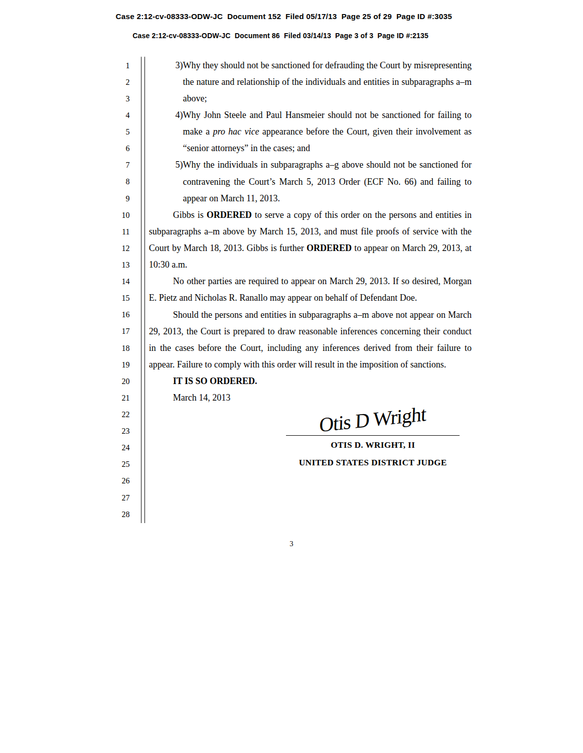Case 2:12-cv-08333-ODW-JC Document 152 Filed 05/17/13 Page 25 of 29 Page ID #:3035
Case 2:12-cv-08333-ODW-JC Document 86 Filed 03/14/13 Page 3 of 3 Page ID #:2135
| 1 2 3 4 5 6 7 8 9 10 11 12 13 14 15 16 17 18 19 20 21 22 23 24 25 26 27 28 | 3) Why they should not be sanctioned for defrauding the Court by misrepresenting the nature and relationship of the individuals and entities in subparagraphs a–m above; 4) Why John Steele and Paul Hansmeier should not be sanctioned for failing to make a pro hac vice appearance before the Court, given their involvement as “senior attorneys” in the cases; and 5) Why the individuals in subparagraphs a–g above should not be sanctioned for contravening the Court’s March 5, 2013 Order (ECF No. 66) and failing to appear on March 11, 2013. Gibbs is ORDERED to serve a copy of this order on the persons and entities in subparagraphs a–m above by March 15, 2013, and must file proofs of service with the Court by March 18, 2013. Gibbs is further ORDERED to appear on March 29, 2013, at 10:30 a.m. No other parties are required to appear on March 29, 2013. If so desired, Morgan E. Pietz and Nicholas R. Ranallo may appear on behalf of Defendant Doe. Should the persons and entities in subparagraphs a–m above not appear on March 29, 2013, the Court is prepared to draw reasonable inferences concerning their conduct in the cases before the Court, including any inferences derived from their failure to appear. Failure to comply with this order will result in the imposition of sanctions. IT IS SO ORDERED. March 14, 2013 Otis D Wright OTIS D. WRIGHT, II UNITED STATES DISTRICT JUDGE |
3